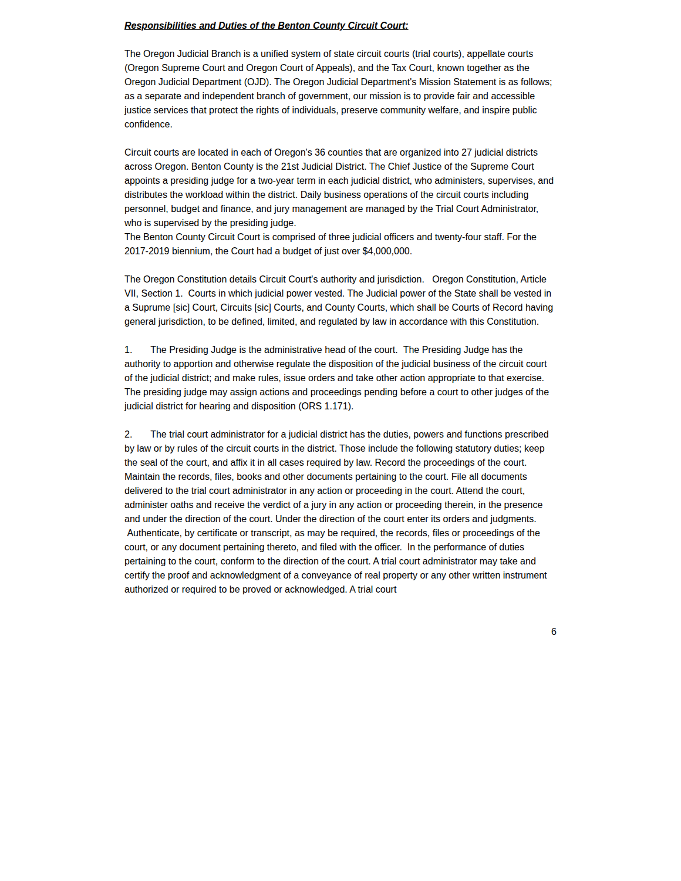Responsibilities and Duties of the Benton County Circuit Court:
The Oregon Judicial Branch is a unified system of state circuit courts (trial courts), appellate courts (Oregon Supreme Court and Oregon Court of Appeals), and the Tax Court, known together as the Oregon Judicial Department (OJD). The Oregon Judicial Department's Mission Statement is as follows; as a separate and independent branch of government, our mission is to provide fair and accessible justice services that protect the rights of individuals, preserve community welfare, and inspire public confidence.
Circuit courts are located in each of Oregon's 36 counties that are organized into 27 judicial districts across Oregon. Benton County is the 21st Judicial District. The Chief Justice of the Supreme Court appoints a presiding judge for a two-year term in each judicial district, who administers, supervises, and distributes the workload within the district. Daily business operations of the circuit courts including personnel, budget and finance, and jury management are managed by the Trial Court Administrator, who is supervised by the presiding judge.
The Benton County Circuit Court is comprised of three judicial officers and twenty-four staff. For the 2017-2019 biennium, the Court had a budget of just over $4,000,000.
The Oregon Constitution details Circuit Court's authority and jurisdiction. Oregon Constitution, Article VII, Section 1. Courts in which judicial power vested. The Judicial power of the State shall be vested in a Suprume [sic] Court, Circuits [sic] Courts, and County Courts, which shall be Courts of Record having general jurisdiction, to be defined, limited, and regulated by law in accordance with this Constitution.
1. The Presiding Judge is the administrative head of the court. The Presiding Judge has the authority to apportion and otherwise regulate the disposition of the judicial business of the circuit court of the judicial district; and make rules, issue orders and take other action appropriate to that exercise. The presiding judge may assign actions and proceedings pending before a court to other judges of the judicial district for hearing and disposition (ORS 1.171).
2. The trial court administrator for a judicial district has the duties, powers and functions prescribed by law or by rules of the circuit courts in the district. Those include the following statutory duties; keep the seal of the court, and affix it in all cases required by law. Record the proceedings of the court. Maintain the records, files, books and other documents pertaining to the court. File all documents delivered to the trial court administrator in any action or proceeding in the court. Attend the court, administer oaths and receive the verdict of a jury in any action or proceeding therein, in the presence and under the direction of the court. Under the direction of the court enter its orders and judgments. Authenticate, by certificate or transcript, as may be required, the records, files or proceedings of the court, or any document pertaining thereto, and filed with the officer. In the performance of duties pertaining to the court, conform to the direction of the court. A trial court administrator may take and certify the proof and acknowledgment of a conveyance of real property or any other written instrument authorized or required to be proved or acknowledged. A trial court
6